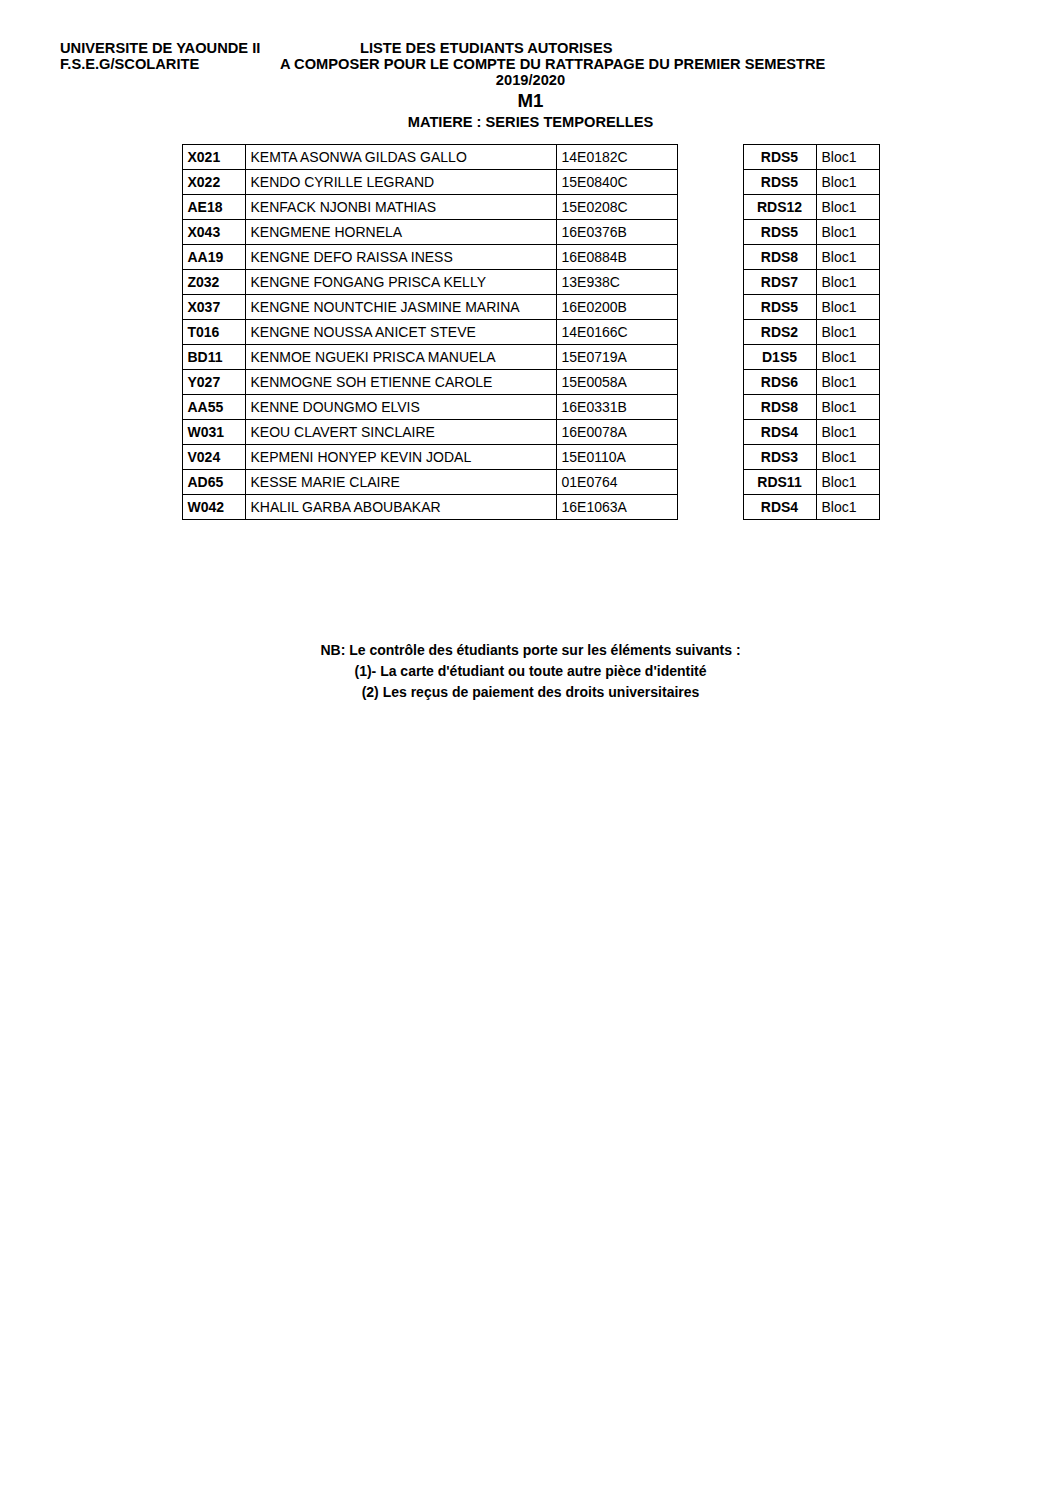UNIVERSITE DE YAOUNDE II LISTE DES ETUDIANTS AUTORISES
F.S.E.G/SCOLARITE A COMPOSER POUR LE COMPTE DU RATTRAPAGE DU PREMIER SEMESTRE
2019/2020
M1
MATIERE : SERIES TEMPORELLES
| X021 | KEMTA ASONWA GILDAS GALLO | 14E0182C | | RDS5 | Bloc1 |
| X022 | KENDO CYRILLE LEGRAND | 15E0840C | | RDS5 | Bloc1 |
| AE18 | KENFACK NJONBI MATHIAS | 15E0208C | | RDS12 | Bloc1 |
| X043 | KENGMENE HORNELA | 16E0376B | | RDS5 | Bloc1 |
| AA19 | KENGNE DEFO RAISSA INESS | 16E0884B | | RDS8 | Bloc1 |
| Z032 | KENGNE FONGANG PRISCA KELLY | 13E938C | | RDS7 | Bloc1 |
| X037 | KENGNE NOUNTCHIE JASMINE MARINA | 16E0200B | | RDS5 | Bloc1 |
| T016 | KENGNE NOUSSA ANICET STEVE | 14E0166C | | RDS2 | Bloc1 |
| BD11 | KENMOE NGUEKI PRISCA MANUELA | 15E0719A | | D1S5 | Bloc1 |
| Y027 | KENMOGNE SOH ETIENNE CAROLE | 15E0058A | | RDS6 | Bloc1 |
| AA55 | KENNE DOUNGMO ELVIS | 16E0331B | | RDS8 | Bloc1 |
| W031 | KEOU CLAVERT SINCLAIRE | 16E0078A | | RDS4 | Bloc1 |
| V024 | KEPMENI HONYEP KEVIN JODAL | 15E0110A | | RDS3 | Bloc1 |
| AD65 | KESSE MARIE CLAIRE | 01E0764 | | RDS11 | Bloc1 |
| W042 | KHALIL GARBA ABOUBAKAR | 16E1063A | | RDS4 | Bloc1 |
NB: Le contrôle des étudiants porte sur les éléments suivants :
(1)- La carte d'étudiant ou toute autre pièce d'identité
(2) Les reçus de paiement des droits universitaires